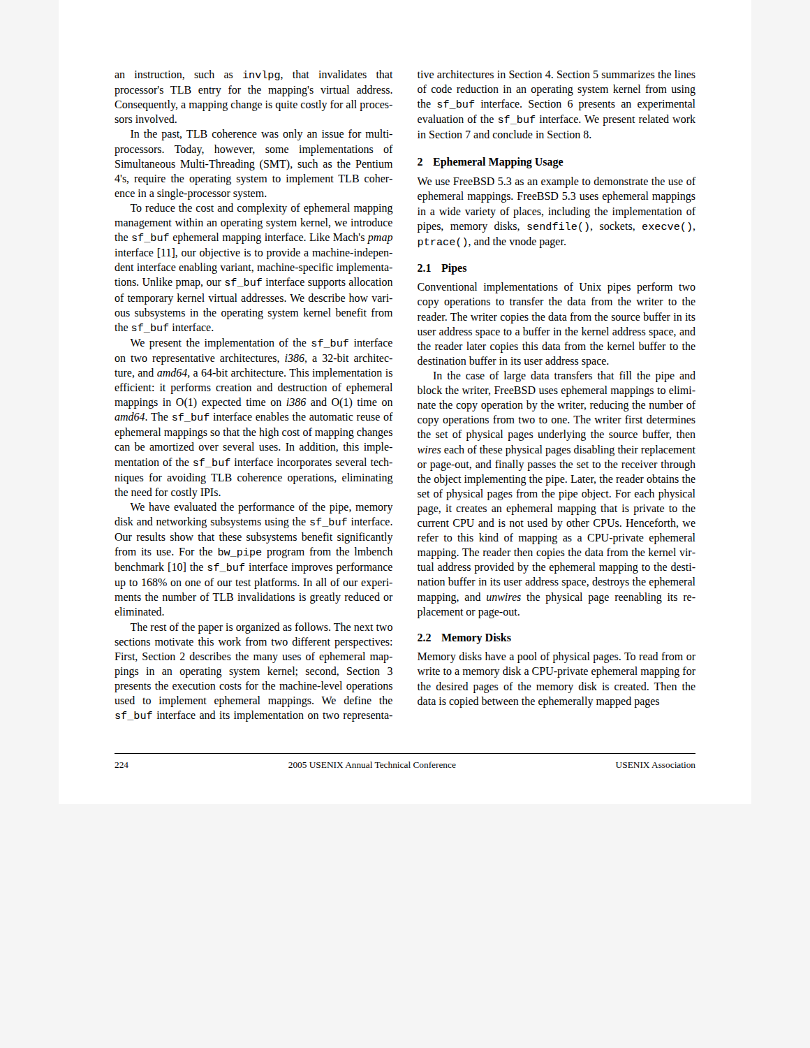an instruction, such as invlpg, that invalidates that processor's TLB entry for the mapping's virtual address. Consequently, a mapping change is quite costly for all processors involved.
In the past, TLB coherence was only an issue for multiprocessors. Today, however, some implementations of Simultaneous Multi-Threading (SMT), such as the Pentium 4's, require the operating system to implement TLB coherence in a single-processor system.
To reduce the cost and complexity of ephemeral mapping management within an operating system kernel, we introduce the sf_buf ephemeral mapping interface. Like Mach's pmap interface [11], our objective is to provide a machine-independent interface enabling variant, machine-specific implementations. Unlike pmap, our sf_buf interface supports allocation of temporary kernel virtual addresses. We describe how various subsystems in the operating system kernel benefit from the sf_buf interface.
We present the implementation of the sf_buf interface on two representative architectures, i386, a 32-bit architecture, and amd64, a 64-bit architecture. This implementation is efficient: it performs creation and destruction of ephemeral mappings in O(1) expected time on i386 and O(1) time on amd64. The sf_buf interface enables the automatic reuse of ephemeral mappings so that the high cost of mapping changes can be amortized over several uses. In addition, this implementation of the sf_buf interface incorporates several techniques for avoiding TLB coherence operations, eliminating the need for costly IPIs.
We have evaluated the performance of the pipe, memory disk and networking subsystems using the sf_buf interface. Our results show that these subsystems benefit significantly from its use. For the bw_pipe program from the lmbench benchmark [10] the sf_buf interface improves performance up to 168% on one of our test platforms. In all of our experiments the number of TLB invalidations is greatly reduced or eliminated.
The rest of the paper is organized as follows. The next two sections motivate this work from two different perspectives: First, Section 2 describes the many uses of ephemeral mappings in an operating system kernel; second, Section 3 presents the execution costs for the machine-level operations used to implement ephemeral mappings. We define the sf_buf interface and its implementation on two representative architectures in Section 4. Section 5 summarizes the lines of code reduction in an operating system kernel from using the sf_buf interface. Section 6 presents an experimental evaluation of the sf_buf interface. We present related work in Section 7 and conclude in Section 8.
2 Ephemeral Mapping Usage
We use FreeBSD 5.3 as an example to demonstrate the use of ephemeral mappings. FreeBSD 5.3 uses ephemeral mappings in a wide variety of places, including the implementation of pipes, memory disks, sendfile(), sockets, execve(), ptrace(), and the vnode pager.
2.1 Pipes
Conventional implementations of Unix pipes perform two copy operations to transfer the data from the writer to the reader. The writer copies the data from the source buffer in its user address space to a buffer in the kernel address space, and the reader later copies this data from the kernel buffer to the destination buffer in its user address space.
In the case of large data transfers that fill the pipe and block the writer, FreeBSD uses ephemeral mappings to eliminate the copy operation by the writer, reducing the number of copy operations from two to one. The writer first determines the set of physical pages underlying the source buffer, then wires each of these physical pages disabling their replacement or page-out, and finally passes the set to the receiver through the object implementing the pipe. Later, the reader obtains the set of physical pages from the pipe object. For each physical page, it creates an ephemeral mapping that is private to the current CPU and is not used by other CPUs. Henceforth, we refer to this kind of mapping as a CPU-private ephemeral mapping. The reader then copies the data from the kernel virtual address provided by the ephemeral mapping to the destination buffer in its user address space, destroys the ephemeral mapping, and unwires the physical page reenabling its replacement or page-out.
2.2 Memory Disks
Memory disks have a pool of physical pages. To read from or write to a memory disk a CPU-private ephemeral mapping for the desired pages of the memory disk is created. Then the data is copied between the ephemerally mapped pages
224
2005 USENIX Annual Technical Conference
USENIX Association